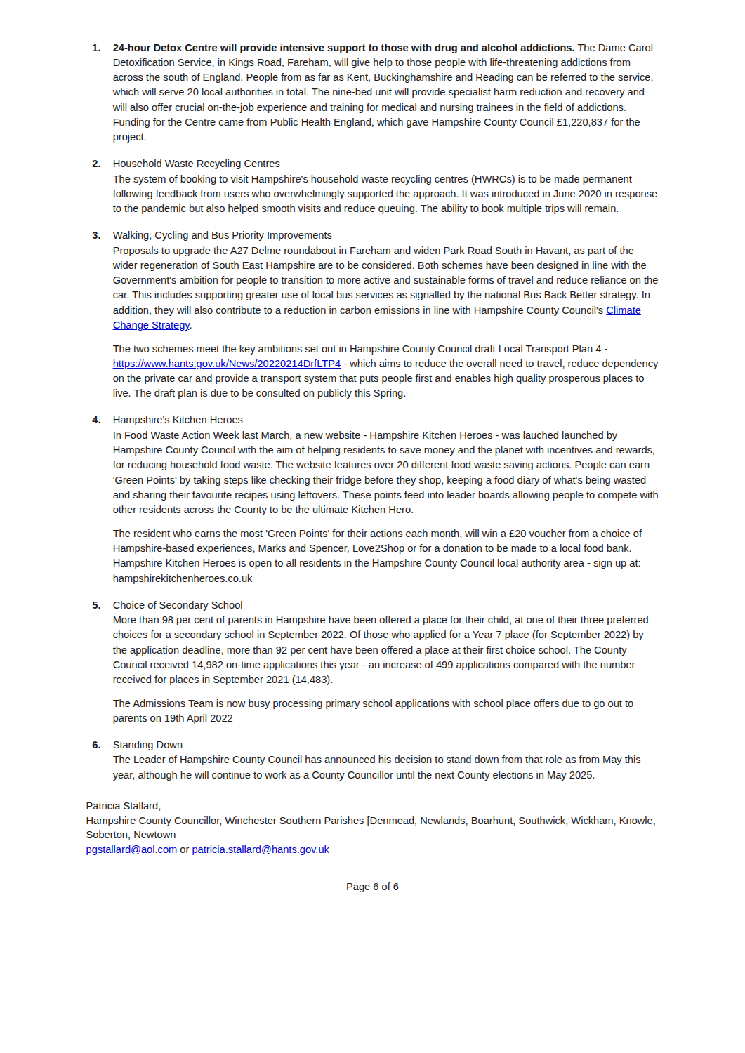24-hour Detox Centre will provide intensive support to those with drug and alcohol addictions. The Dame Carol Detoxification Service, in Kings Road, Fareham, will give help to those people with life-threatening addictions from across the south of England. People from as far as Kent, Buckinghamshire and Reading can be referred to the service, which will serve 20 local authorities in total. The nine-bed unit will provide specialist harm reduction and recovery and will also offer crucial on-the-job experience and training for medical and nursing trainees in the field of addictions. Funding for the Centre came from Public Health England, which gave Hampshire County Council £1,220,837 for the project.
Household Waste Recycling Centres
The system of booking to visit Hampshire's household waste recycling centres (HWRCs) is to be made permanent following feedback from users who overwhelmingly supported the approach. It was introduced in June 2020 in response to the pandemic but also helped smooth visits and reduce queuing. The ability to book multiple trips will remain.
Walking, Cycling and Bus Priority Improvements
Proposals to upgrade the A27 Delme roundabout in Fareham and widen Park Road South in Havant, as part of the wider regeneration of South East Hampshire are to be considered. Both schemes have been designed in line with the Government's ambition for people to transition to more active and sustainable forms of travel and reduce reliance on the car. This includes supporting greater use of local bus services as signalled by the national Bus Back Better strategy. In addition, they will also contribute to a reduction in carbon emissions in line with Hampshire County Council's Climate Change Strategy.
The two schemes meet the key ambitions set out in Hampshire County Council draft Local Transport Plan 4 - https://www.hants.gov.uk/News/20220214DrfLTP4 - which aims to reduce the overall need to travel, reduce dependency on the private car and provide a transport system that puts people first and enables high quality prosperous places to live. The draft plan is due to be consulted on publicly this Spring.
Hampshire's Kitchen Heroes
In Food Waste Action Week last March, a new website - Hampshire Kitchen Heroes - was lauched launched by Hampshire County Council with the aim of helping residents to save money and the planet with incentives and rewards, for reducing household food waste. The website features over 20 different food waste saving actions. People can earn 'Green Points' by taking steps like checking their fridge before they shop, keeping a food diary of what's being wasted and sharing their favourite recipes using leftovers. These points feed into leader boards allowing people to compete with other residents across the County to be the ultimate Kitchen Hero.
The resident who earns the most 'Green Points' for their actions each month, will win a £20 voucher from a choice of Hampshire-based experiences, Marks and Spencer, Love2Shop or for a donation to be made to a local food bank. Hampshire Kitchen Heroes is open to all residents in the Hampshire County Council local authority area - sign up at: hampshirekitchenheroes.co.uk
Choice of Secondary School
More than 98 per cent of parents in Hampshire have been offered a place for their child, at one of their three preferred choices for a secondary school in September 2022. Of those who applied for a Year 7 place (for September 2022) by the application deadline, more than 92 per cent have been offered a place at their first choice school. The County Council received 14,982 on-time applications this year - an increase of 499 applications compared with the number received for places in September 2021 (14,483).
The Admissions Team is now busy processing primary school applications with school place offers due to go out to parents on 19th April 2022
Standing Down
The Leader of Hampshire County Council has announced his decision to stand down from that role as from May this year, although he will continue to work as a County Councillor until the next County elections in May 2025.
Patricia Stallard,
Hampshire County Councillor, Winchester Southern Parishes [Denmead, Newlands, Boarhunt, Southwick, Wickham, Knowle, Soberton, Newtown
pgstallard@aol.com or patricia.stallard@hants.gov.uk
Page 6 of 6